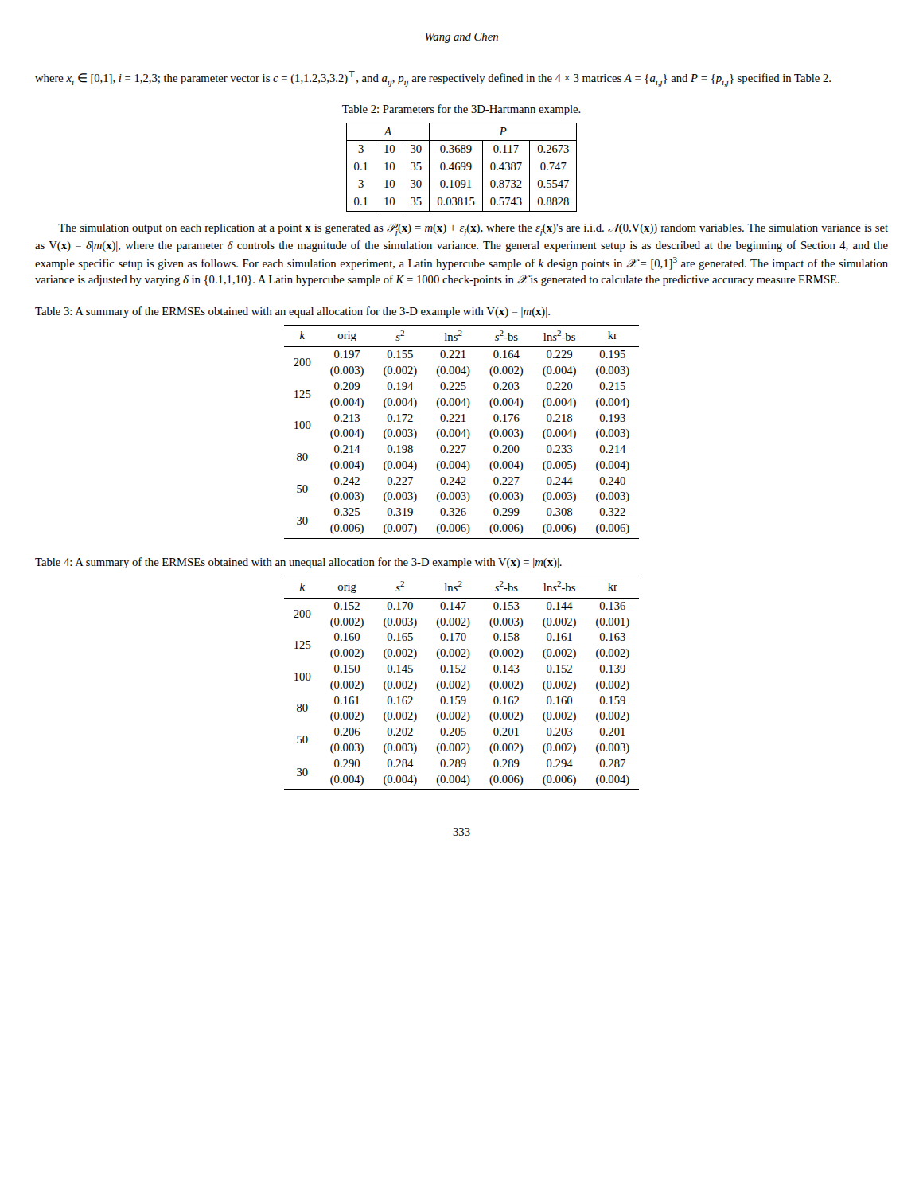Wang and Chen
where xi ∈ [0,1], i = 1,2,3; the parameter vector is c = (1,1.2,3,3.2)⊤, and aij, pij are respectively defined in the 4 × 3 matrices A = {ai,j} and P = {pi,j} specified in Table 2.
Table 2: Parameters for the 3D-Hartmann example.
| A | P |
| --- | --- |
| 3 | 10 | 30 | 0.3689 | 0.117 | 0.2673 |
| 0.1 | 10 | 35 | 0.4699 | 0.4387 | 0.747 |
| 3 | 10 | 30 | 0.1091 | 0.8732 | 0.5547 |
| 0.1 | 10 | 35 | 0.03815 | 0.5743 | 0.8828 |
The simulation output on each replication at a point x is generated as 𝒫j(x) = m(x) + εj(x), where the εj(x)'s are i.i.d. 𝒩(0,V(x)) random variables. The simulation variance is set as V(x) = δ|m(x)|, where the parameter δ controls the magnitude of the simulation variance. The general experiment setup is as described at the beginning of Section 4, and the example specific setup is given as follows. For each simulation experiment, a Latin hypercube sample of k design points in 𝒳 = [0,1]3 are generated. The impact of the simulation variance is adjusted by varying δ in {0.1,1,10}. A Latin hypercube sample of K = 1000 check-points in 𝒳 is generated to calculate the predictive accuracy measure ERMSE.
Table 3: A summary of the ERMSEs obtained with an equal allocation for the 3-D example with V(x) = |m(x)|.
| k | orig | s 2 | ln s 2 | s 2 -bs | ln s 2 -bs | kr |
| --- | --- | --- | --- | --- | --- | --- |
| 200 | 0.197 | 0.155 | 0.221 | 0.164 | 0.229 | 0.195 |
| (0.003) | (0.002) | (0.004) | (0.002) | (0.004) | (0.003) |
| 125 | 0.209 | 0.194 | 0.225 | 0.203 | 0.220 | 0.215 |
| (0.004) | (0.004) | (0.004) | (0.004) | (0.004) | (0.004) |
| 100 | 0.213 | 0.172 | 0.221 | 0.176 | 0.218 | 0.193 |
| (0.004) | (0.003) | (0.004) | (0.003) | (0.004) | (0.003) |
| 80 | 0.214 | 0.198 | 0.227 | 0.200 | 0.233 | 0.214 |
| (0.004) | (0.004) | (0.004) | (0.004) | (0.005) | (0.004) |
| 50 | 0.242 | 0.227 | 0.242 | 0.227 | 0.244 | 0.240 |
| (0.003) | (0.003) | (0.003) | (0.003) | (0.003) | (0.003) |
| 30 | 0.325 | 0.319 | 0.326 | 0.299 | 0.308 | 0.322 |
| (0.006) | (0.007) | (0.006) | (0.006) | (0.006) | (0.006) |
Table 4: A summary of the ERMSEs obtained with an unequal allocation for the 3-D example with V(x) = |m(x)|.
| k | orig | s 2 | ln s 2 | s 2 -bs | ln s 2 -bs | kr |
| --- | --- | --- | --- | --- | --- | --- |
| 200 | 0.152 | 0.170 | 0.147 | 0.153 | 0.144 | 0.136 |
| (0.002) | (0.003) | (0.002) | (0.003) | (0.002) | (0.001) |
| 125 | 0.160 | 0.165 | 0.170 | 0.158 | 0.161 | 0.163 |
| (0.002) | (0.002) | (0.002) | (0.002) | (0.002) | (0.002) |
| 100 | 0.150 | 0.145 | 0.152 | 0.143 | 0.152 | 0.139 |
| (0.002) | (0.002) | (0.002) | (0.002) | (0.002) | (0.002) |
| 80 | 0.161 | 0.162 | 0.159 | 0.162 | 0.160 | 0.159 |
| (0.002) | (0.002) | (0.002) | (0.002) | (0.002) | (0.002) |
| 50 | 0.206 | 0.202 | 0.205 | 0.201 | 0.203 | 0.201 |
| (0.003) | (0.003) | (0.002) | (0.002) | (0.002) | (0.003) |
| 30 | 0.290 | 0.284 | 0.289 | 0.289 | 0.294 | 0.287 |
| (0.004) | (0.004) | (0.004) | (0.006) | (0.006) | (0.004) |
333